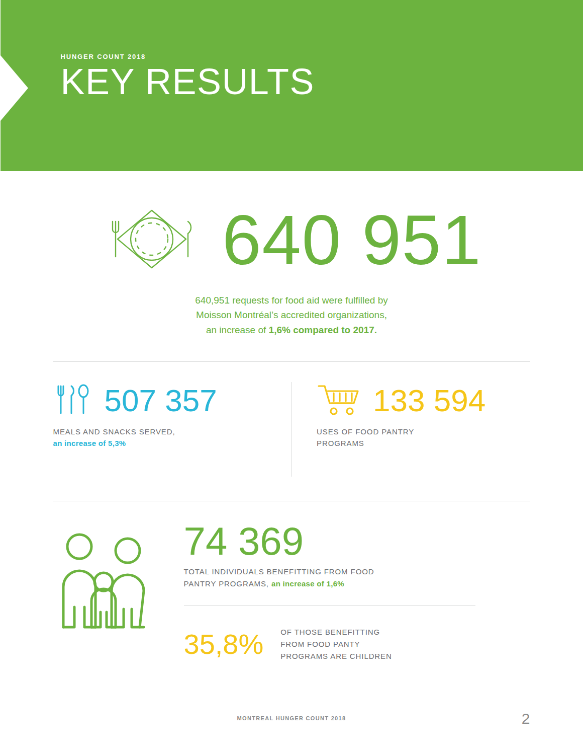Hunger Count 2018
KEY RESULTS
640 951
640,951 requests for food aid were fulfilled by
Moisson Montréal’s accredited organizations,
an increase of 1,6% compared to 2017.
507 357
Meals and snacks served,
an increase of 5,3%
133 594
Uses of food pantry
programs
74 369
Total individuals benefitting from food
pantry programs, an increase of 1,6%
35,8%
Of those benefitting
from food panty
programs are children
Montreal Hunger Count 2018 2